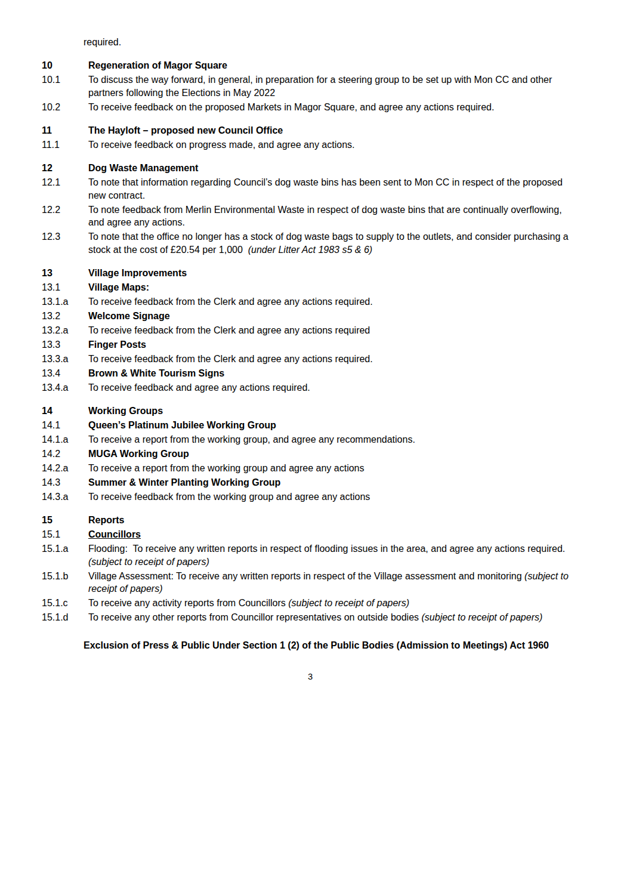required.
10
Regeneration of Magor Square
10.1
To discuss the way forward, in general, in preparation for a steering group to be set up with Mon CC and other partners following the Elections in May 2022
10.2
To receive feedback on the proposed Markets in Magor Square, and agree any actions required.
11
The Hayloft – proposed new Council Office
11.1
To receive feedback on progress made, and agree any actions.
12
Dog Waste Management
12.1
To note that information regarding Council’s dog waste bins has been sent to Mon CC in respect of the proposed new contract.
12.2
To note feedback from Merlin Environmental Waste in respect of dog waste bins that are continually overflowing, and agree any actions.
12.3
To note that the office no longer has a stock of dog waste bags to supply to the outlets, and consider purchasing a stock at the cost of £20.54 per 1,000 (under Litter Act 1983 s5 & 6)
13
Village Improvements
13.1
Village Maps:
13.1.a
To receive feedback from the Clerk and agree any actions required.
13.2
Welcome Signage
13.2.a
To receive feedback from the Clerk and agree any actions required
13.3
Finger Posts
13.3.a
To receive feedback from the Clerk and agree any actions required.
13.4
Brown & White Tourism Signs
13.4.a
To receive feedback and agree any actions required.
14
Working Groups
14.1
Queen’s Platinum Jubilee Working Group
14.1.a
To receive a report from the working group, and agree any recommendations.
14.2
MUGA Working Group
14.2.a
To receive a report from the working group and agree any actions
14.3
Summer & Winter Planting Working Group
14.3.a
To receive feedback from the working group and agree any actions
15
Reports
15.1
Councillors
15.1.a
Flooding: To receive any written reports in respect of flooding issues in the area, and agree any actions required. (subject to receipt of papers)
15.1.b
Village Assessment: To receive any written reports in respect of the Village assessment and monitoring (subject to receipt of papers)
15.1.c
To receive any activity reports from Councillors (subject to receipt of papers)
15.1.d
To receive any other reports from Councillor representatives on outside bodies (subject to receipt of papers)
Exclusion of Press & Public Under Section 1 (2) of the Public Bodies (Admission to Meetings) Act 1960
3